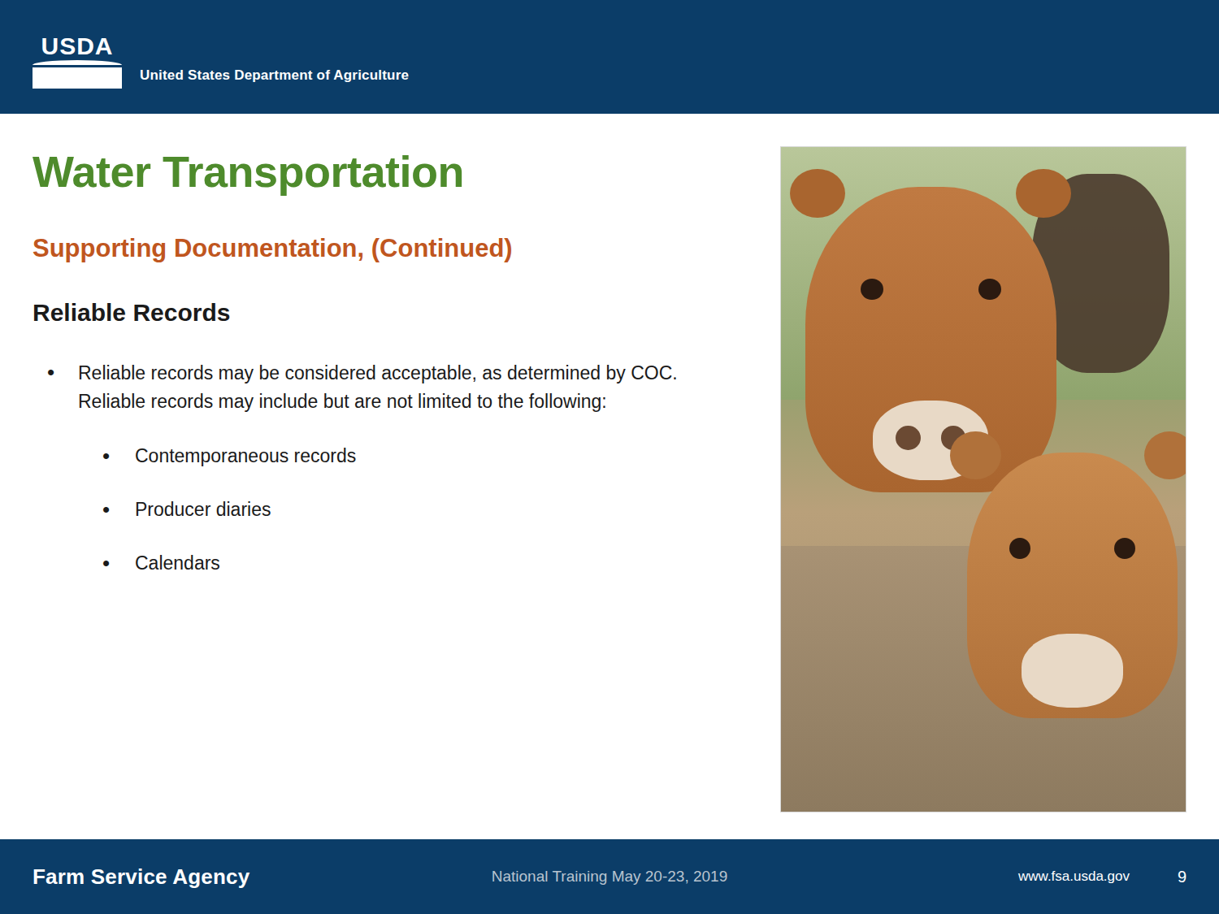USDA
United States Department of Agriculture
Water Transportation
Supporting Documentation, (Continued)
Reliable Records
Reliable records may be considered acceptable, as determined by COC. Reliable records may include but are not limited to the following:
Contemporaneous records
Producer diaries
Calendars
Farm Service Agency
National Training May 20-23, 2019
www.fsa.usda.gov
9